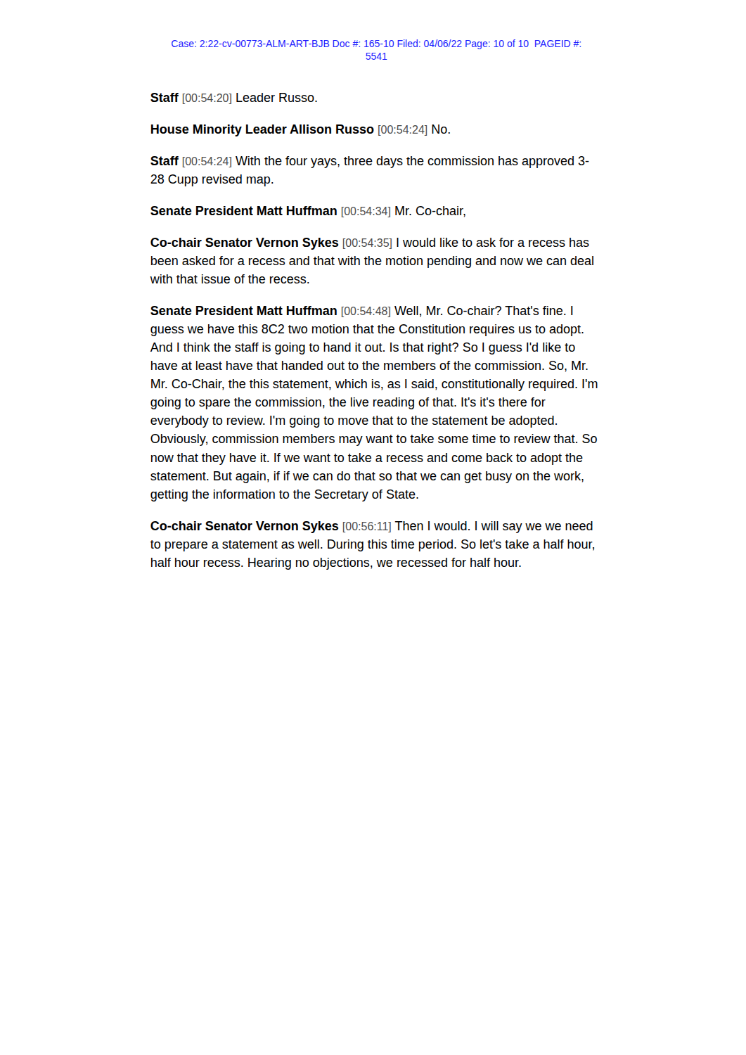Case: 2:22-cv-00773-ALM-ART-BJB Doc #: 165-10 Filed: 04/06/22 Page: 10 of 10 PAGEID #: 5541
Staff [00:54:20] Leader Russo.
House Minority Leader Allison Russo [00:54:24] No.
Staff [00:54:24] With the four yays, three days the commission has approved 3-28 Cupp revised map.
Senate President Matt Huffman [00:54:34] Mr. Co-chair,
Co-chair Senator Vernon Sykes [00:54:35] I would like to ask for a recess has been asked for a recess and that with the motion pending and now we can deal with that issue of the recess.
Senate President Matt Huffman [00:54:48] Well, Mr. Co-chair? That's fine. I guess we have this 8C2 two motion that the Constitution requires us to adopt. And I think the staff is going to hand it out. Is that right? So I guess I'd like to have at least have that handed out to the members of the commission. So, Mr. Mr. Co-Chair, the this statement, which is, as I said, constitutionally required. I'm going to spare the commission, the live reading of that. It's it's there for everybody to review. I'm going to move that to the statement be adopted. Obviously, commission members may want to take some time to review that. So now that they have it. If we want to take a recess and come back to adopt the statement. But again, if if we can do that so that we can get busy on the work, getting the information to the Secretary of State.
Co-chair Senator Vernon Sykes [00:56:11] Then I would. I will say we we need to prepare a statement as well. During this time period. So let's take a half hour, half hour recess. Hearing no objections, we recessed for half hour.